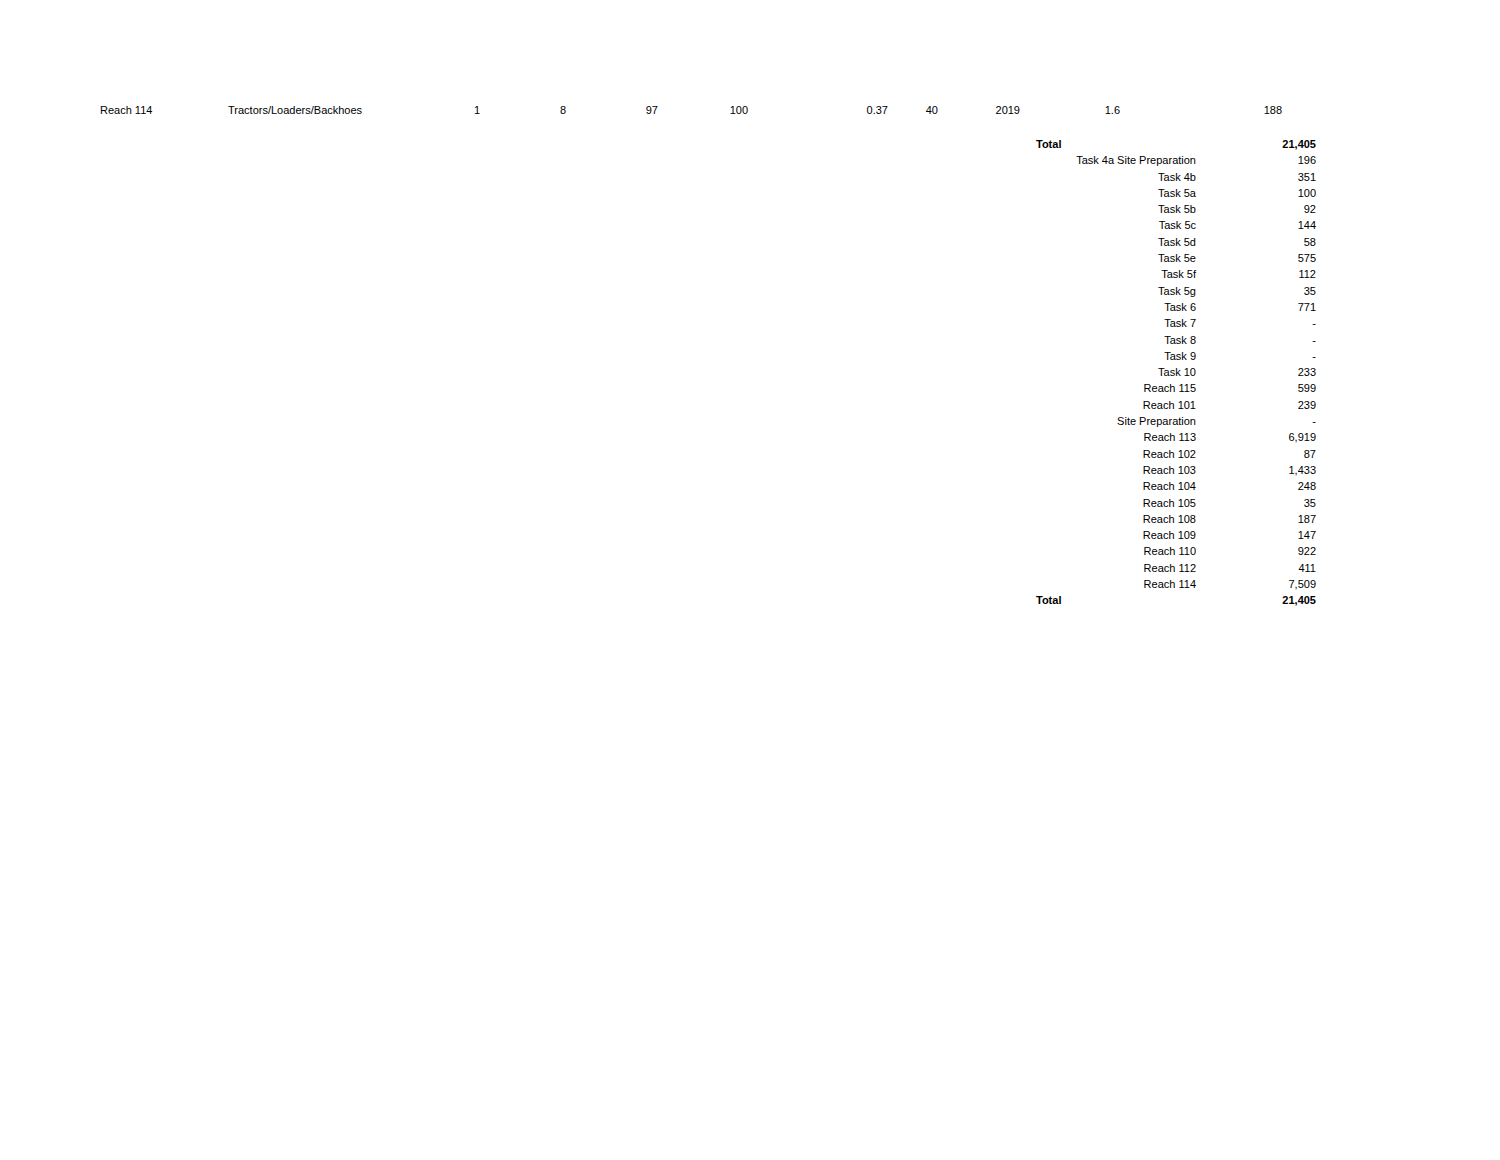Reach 114 Tractors/Loaders/Backhoes 1 8 97 100 0.37 40 2019 1.6 188
| Total | 21,405 |
| Task 4a Site Preparation | 196 |
| Task 4b | 351 |
| Task 5a | 100 |
| Task 5b | 92 |
| Task 5c | 144 |
| Task 5d | 58 |
| Task 5e | 575 |
| Task 5f | 112 |
| Task 5g | 35 |
| Task 6 | 771 |
| Task 7 | - |
| Task 8 | - |
| Task 9 | - |
| Task 10 | 233 |
| Reach 115 | 599 |
| Reach 101 | 239 |
| Site Preparation | - |
| Reach 113 | 6,919 |
| Reach 102 | 87 |
| Reach 103 | 1,433 |
| Reach 104 | 248 |
| Reach 105 | 35 |
| Reach 108 | 187 |
| Reach 109 | 147 |
| Reach 110 | 922 |
| Reach 112 | 411 |
| Reach 114 | 7,509 |
| Total | 21,405 |